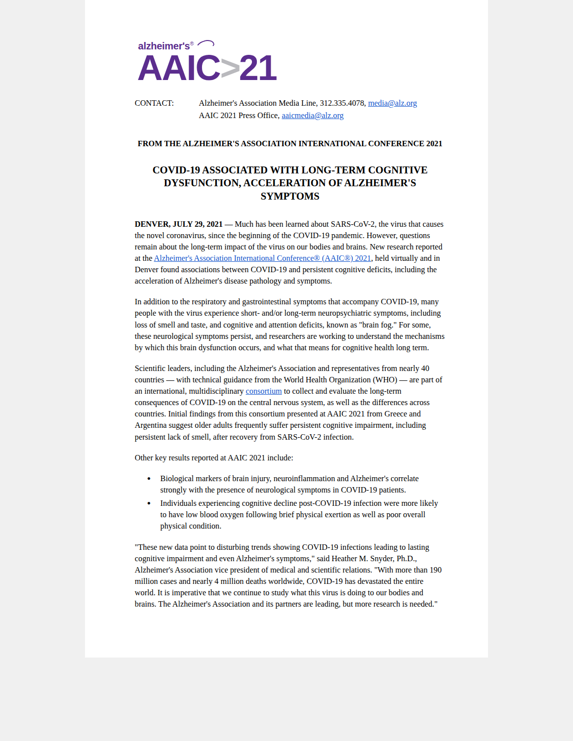alzheimer's®
AAIC>21
| CONTACT: | Alzheimer's Association Media Line, 312.335.4078, media@alz.org |
| | AAIC 2021 Press Office, aaicmedia@alz.org |
FROM THE ALZHEIMER'S ASSOCIATION INTERNATIONAL CONFERENCE 2021
COVID-19 ASSOCIATED WITH LONG-TERM COGNITIVE
DYSFUNCTION, ACCELERATION OF ALZHEIMER'S SYMPTOMS
DENVER, JULY 29, 2021 — Much has been learned about SARS-CoV-2, the virus that causes the novel coronavirus, since the beginning of the COVID-19 pandemic. However, questions remain about the long-term impact of the virus on our bodies and brains. New research reported at the Alzheimer's Association International Conference® (AAIC®) 2021, held virtually and in Denver found associations between COVID-19 and persistent cognitive deficits, including the acceleration of Alzheimer's disease pathology and symptoms.
In addition to the respiratory and gastrointestinal symptoms that accompany COVID-19, many people with the virus experience short- and/or long-term neuropsychiatric symptoms, including loss of smell and taste, and cognitive and attention deficits, known as "brain fog." For some, these neurological symptoms persist, and researchers are working to understand the mechanisms by which this brain dysfunction occurs, and what that means for cognitive health long term.
Scientific leaders, including the Alzheimer's Association and representatives from nearly 40 countries — with technical guidance from the World Health Organization (WHO) — are part of an international, multidisciplinary consortium to collect and evaluate the long-term consequences of COVID-19 on the central nervous system, as well as the differences across countries. Initial findings from this consortium presented at AAIC 2021 from Greece and Argentina suggest older adults frequently suffer persistent cognitive impairment, including persistent lack of smell, after recovery from SARS-CoV-2 infection.
Other key results reported at AAIC 2021 include:
Biological markers of brain injury, neuroinflammation and Alzheimer's correlate strongly with the presence of neurological symptoms in COVID-19 patients.
Individuals experiencing cognitive decline post-COVID-19 infection were more likely to have low blood oxygen following brief physical exertion as well as poor overall physical condition.
"These new data point to disturbing trends showing COVID-19 infections leading to lasting cognitive impairment and even Alzheimer's symptoms," said Heather M. Snyder, Ph.D., Alzheimer's Association vice president of medical and scientific relations. "With more than 190 million cases and nearly 4 million deaths worldwide, COVID-19 has devastated the entire world. It is imperative that we continue to study what this virus is doing to our bodies and brains. The Alzheimer's Association and its partners are leading, but more research is needed."